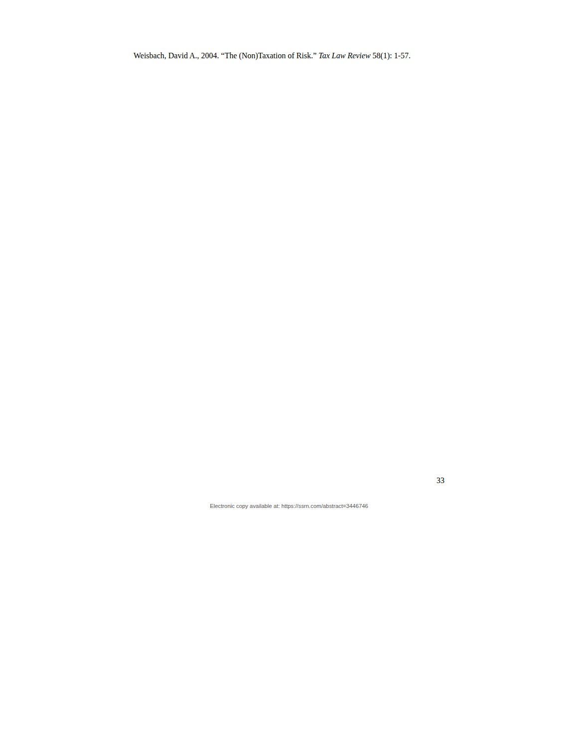Weisbach, David A., 2004. “The (Non)Taxation of Risk.” Tax Law Review 58(1): 1-57.
33
Electronic copy available at: https://ssrn.com/abstract=3446746